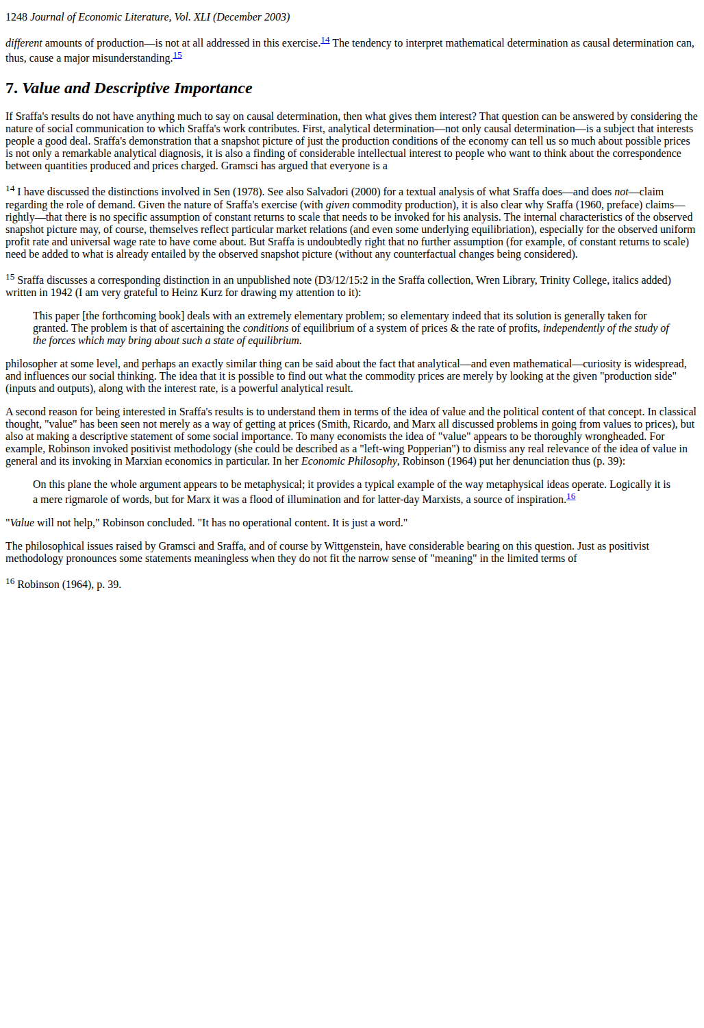1248 Journal of Economic Literature, Vol. XLI (December 2003)
different amounts of production—is not at all addressed in this exercise.14 The tendency to interpret mathematical determination as causal determination can, thus, cause a major misunderstanding.15
7. Value and Descriptive Importance
If Sraffa's results do not have anything much to say on causal determination, then what gives them interest? That question can be answered by considering the nature of social communication to which Sraffa's work contributes. First, analytical determination—not only causal determination—is a subject that interests people a good deal. Sraffa's demonstration that a snapshot picture of just the production conditions of the economy can tell us so much about possible prices is not only a remarkable analytical diagnosis, it is also a finding of considerable intellectual interest to people who want to think about the correspondence between quantities produced and prices charged. Gramsci has argued that everyone is a
14 I have discussed the distinctions involved in Sen (1978). See also Salvadori (2000) for a textual analysis of what Sraffa does—and does not—claim regarding the role of demand. Given the nature of Sraffa's exercise (with given commodity production), it is also clear why Sraffa (1960, preface) claims—rightly—that there is no specific assumption of constant returns to scale that needs to be invoked for his analysis. The internal characteristics of the observed snapshot picture may, of course, themselves reflect particular market relations (and even some underlying equilibriation), especially for the observed uniform profit rate and universal wage rate to have come about. But Sraffa is undoubtedly right that no further assumption (for example, of constant returns to scale) need be added to what is already entailed by the observed snapshot picture (without any counterfactual changes being considered).
15 Sraffa discusses a corresponding distinction in an unpublished note (D3/12/15:2 in the Sraffa collection, Wren Library, Trinity College, italics added) written in 1942 (I am very grateful to Heinz Kurz for drawing my attention to it):
This paper [the forthcoming book] deals with an extremely elementary problem; so elementary indeed that its solution is generally taken for granted. The problem is that of ascertaining the conditions of equilibrium of a system of prices & the rate of profits, independently of the study of the forces which may bring about such a state of equilibrium.
philosopher at some level, and perhaps an exactly similar thing can be said about the fact that analytical—and even mathematical—curiosity is widespread, and influences our social thinking. The idea that it is possible to find out what the commodity prices are merely by looking at the given "production side" (inputs and outputs), along with the interest rate, is a powerful analytical result.
A second reason for being interested in Sraffa's results is to understand them in terms of the idea of value and the political content of that concept. In classical thought, "value" has been seen not merely as a way of getting at prices (Smith, Ricardo, and Marx all discussed problems in going from values to prices), but also at making a descriptive statement of some social importance. To many economists the idea of "value" appears to be thoroughly wrongheaded. For example, Robinson invoked positivist methodology (she could be described as a "left-wing Popperian") to dismiss any real relevance of the idea of value in general and its invoking in Marxian economics in particular. In her Economic Philosophy, Robinson (1964) put her denunciation thus (p. 39):
On this plane the whole argument appears to be metaphysical; it provides a typical example of the way metaphysical ideas operate. Logically it is a mere rigmarole of words, but for Marx it was a flood of illumination and for latter-day Marxists, a source of inspiration.16
"Value will not help," Robinson concluded. "It has no operational content. It is just a word."
The philosophical issues raised by Gramsci and Sraffa, and of course by Wittgenstein, have considerable bearing on this question. Just as positivist methodology pronounces some statements meaningless when they do not fit the narrow sense of "meaning" in the limited terms of
16 Robinson (1964), p. 39.